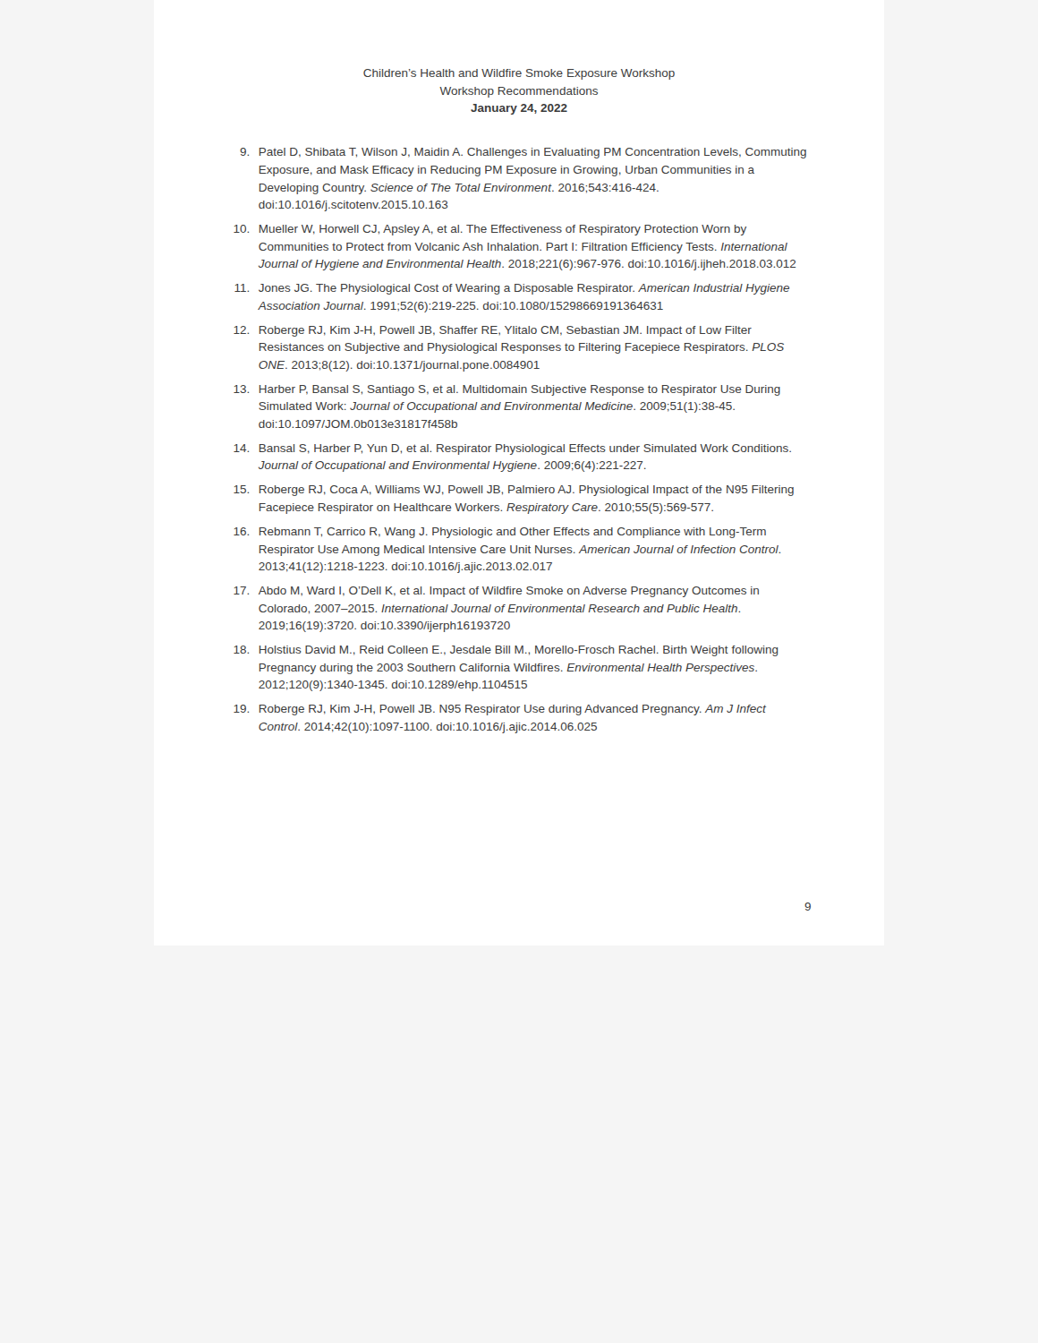Children’s Health and Wildfire Smoke Exposure Workshop Workshop Recommendations January 24, 2022
9. Patel D, Shibata T, Wilson J, Maidin A. Challenges in Evaluating PM Concentration Levels, Commuting Exposure, and Mask Efficacy in Reducing PM Exposure in Growing, Urban Communities in a Developing Country. Science of The Total Environment. 2016;543:416-424. doi:10.1016/j.scitotenv.2015.10.163
10. Mueller W, Horwell CJ, Apsley A, et al. The Effectiveness of Respiratory Protection Worn by Communities to Protect from Volcanic Ash Inhalation. Part I: Filtration Efficiency Tests. International Journal of Hygiene and Environmental Health. 2018;221(6):967-976. doi:10.1016/j.ijheh.2018.03.012
11. Jones JG. The Physiological Cost of Wearing a Disposable Respirator. American Industrial Hygiene Association Journal. 1991;52(6):219-225. doi:10.1080/15298669191364631
12. Roberge RJ, Kim J-H, Powell JB, Shaffer RE, Ylitalo CM, Sebastian JM. Impact of Low Filter Resistances on Subjective and Physiological Responses to Filtering Facepiece Respirators. PLOS ONE. 2013;8(12). doi:10.1371/journal.pone.0084901
13. Harber P, Bansal S, Santiago S, et al. Multidomain Subjective Response to Respirator Use During Simulated Work: Journal of Occupational and Environmental Medicine. 2009;51(1):38-45. doi:10.1097/JOM.0b013e31817f458b
14. Bansal S, Harber P, Yun D, et al. Respirator Physiological Effects under Simulated Work Conditions. Journal of Occupational and Environmental Hygiene. 2009;6(4):221-227.
15. Roberge RJ, Coca A, Williams WJ, Powell JB, Palmiero AJ. Physiological Impact of the N95 Filtering Facepiece Respirator on Healthcare Workers. Respiratory Care. 2010;55(5):569-577.
16. Rebmann T, Carrico R, Wang J. Physiologic and Other Effects and Compliance with Long-Term Respirator Use Among Medical Intensive Care Unit Nurses. American Journal of Infection Control. 2013;41(12):1218-1223. doi:10.1016/j.ajic.2013.02.017
17. Abdo M, Ward I, O’Dell K, et al. Impact of Wildfire Smoke on Adverse Pregnancy Outcomes in Colorado, 2007–2015. International Journal of Environmental Research and Public Health. 2019;16(19):3720. doi:10.3390/ijerph16193720
18. Holstius David M., Reid Colleen E., Jesdale Bill M., Morello-Frosch Rachel. Birth Weight following Pregnancy during the 2003 Southern California Wildfires. Environmental Health Perspectives. 2012;120(9):1340-1345. doi:10.1289/ehp.1104515
19. Roberge RJ, Kim J-H, Powell JB. N95 Respirator Use during Advanced Pregnancy. Am J Infect Control. 2014;42(10):1097-1100. doi:10.1016/j.ajic.2014.06.025
9